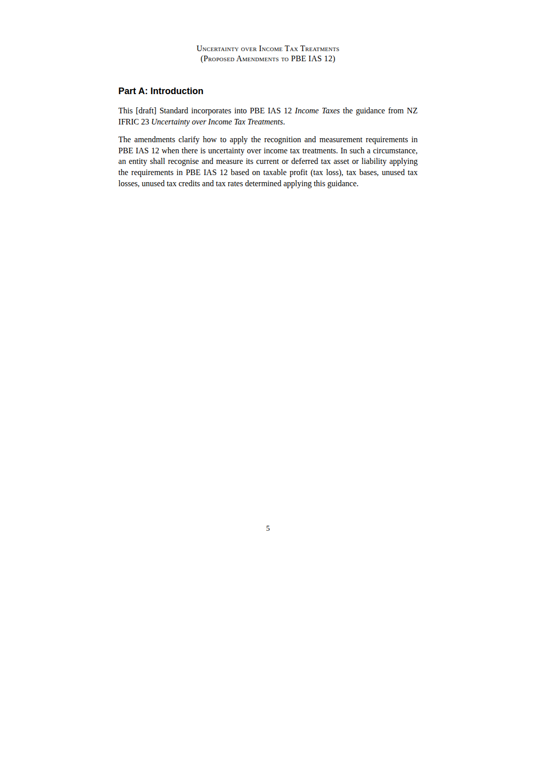Uncertainty over Income Tax Treatments (Proposed Amendments to PBE IAS 12)
Part A: Introduction
This [draft] Standard incorporates into PBE IAS 12 Income Taxes the guidance from NZ IFRIC 23 Uncertainty over Income Tax Treatments.
The amendments clarify how to apply the recognition and measurement requirements in PBE IAS 12 when there is uncertainty over income tax treatments. In such a circumstance, an entity shall recognise and measure its current or deferred tax asset or liability applying the requirements in PBE IAS 12 based on taxable profit (tax loss), tax bases, unused tax losses, unused tax credits and tax rates determined applying this guidance.
5